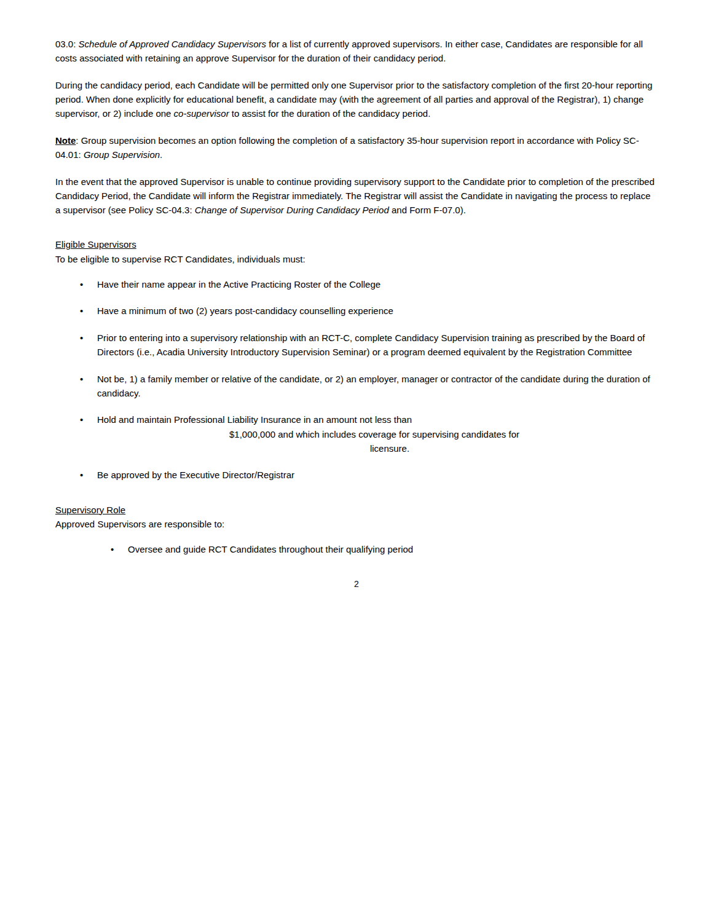03.0: Schedule of Approved Candidacy Supervisors for a list of currently approved supervisors. In either case, Candidates are responsible for all costs associated with retaining an approve Supervisor for the duration of their candidacy period.
During the candidacy period, each Candidate will be permitted only one Supervisor prior to the satisfactory completion of the first 20-hour reporting period. When done explicitly for educational benefit, a candidate may (with the agreement of all parties and approval of the Registrar), 1) change supervisor, or 2) include one co-supervisor to assist for the duration of the candidacy period.
Note: Group supervision becomes an option following the completion of a satisfactory 35-hour supervision report in accordance with Policy SC-04.01: Group Supervision.
In the event that the approved Supervisor is unable to continue providing supervisory support to the Candidate prior to completion of the prescribed Candidacy Period, the Candidate will inform the Registrar immediately. The Registrar will assist the Candidate in navigating the process to replace a supervisor (see Policy SC-04.3: Change of Supervisor During Candidacy Period and Form F-07.0).
Eligible Supervisors
To be eligible to supervise RCT Candidates, individuals must:
Have their name appear in the Active Practicing Roster of the College
Have a minimum of two (2) years post-candidacy counselling experience
Prior to entering into a supervisory relationship with an RCT-C, complete Candidacy Supervision training as prescribed by the Board of Directors (i.e., Acadia University Introductory Supervision Seminar) or a program deemed equivalent by the Registration Committee
Not be, 1) a family member or relative of the candidate, or 2) an employer, manager or contractor of the candidate during the duration of candidacy.
Hold and maintain Professional Liability Insurance in an amount not less than $1,000,000 and which includes coverage for supervising candidates for licensure.
Be approved by the Executive Director/Registrar
Supervisory Role
Approved Supervisors are responsible to:
Oversee and guide RCT Candidates throughout their qualifying period
2